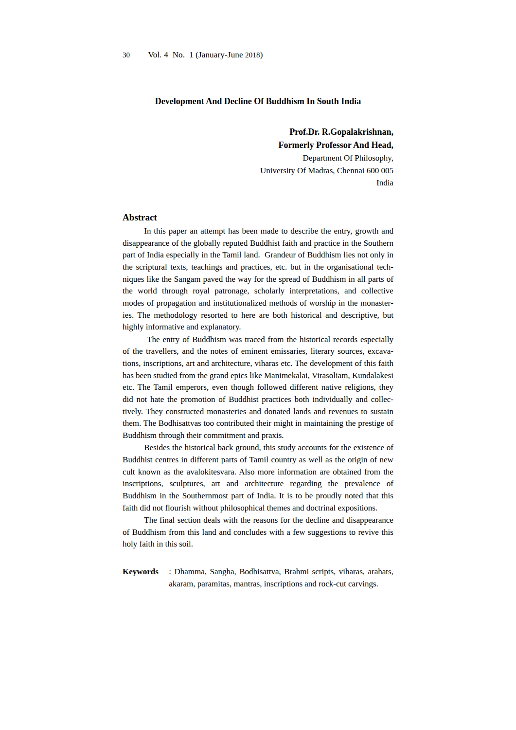30 Vol. 4 No. 1 (January-June 2018)
Development And Decline Of Buddhism In South India
Prof.Dr. R.Gopalakrishnan,
Formerly Professor And Head,
Department Of Philosophy,
University Of Madras, Chennai 600 005
India
Abstract
In this paper an attempt has been made to describe the entry, growth and disappearance of the globally reputed Buddhist faith and practice in the Southern part of India especially in the Tamil land. Grandeur of Buddhism lies not only in the scriptural texts, teachings and practices, etc. but in the organisational techniques like the Sangam paved the way for the spread of Buddhism in all parts of the world through royal patronage, scholarly interpretations, and collective modes of propagation and institutionalized methods of worship in the monasteries. The methodology resorted to here are both historical and descriptive, but highly informative and explanatory.
The entry of Buddhism was traced from the historical records especially of the travellers, and the notes of eminent emissaries, literary sources, excavations, inscriptions, art and architecture, viharas etc. The development of this faith has been studied from the grand epics like Manimekalai, Virasoliam, Kundalakesi etc. The Tamil emperors, even though followed different native religions, they did not hate the promotion of Buddhist practices both individually and collectively. They constructed monasteries and donated lands and revenues to sustain them. The Bodhisattvas too contributed their might in maintaining the prestige of Buddhism through their commitment and praxis.
Besides the historical back ground, this study accounts for the existence of Buddhist centres in different parts of Tamil country as well as the origin of new cult known as the avalokitesvara. Also more information are obtained from the inscriptions, sculptures, art and architecture regarding the prevalence of Buddhism in the Southernmost part of India. It is to be proudly noted that this faith did not flourish without philosophical themes and doctrinal expositions.
The final section deals with the reasons for the decline and disappearance of Buddhism from this land and concludes with a few suggestions to revive this holy faith in this soil.
Keywords: Dhamma, Sangha, Bodhisattva, Brahmi scripts, viharas, arahats, akaram, paramitas, mantras, inscriptions and rock-cut carvings.